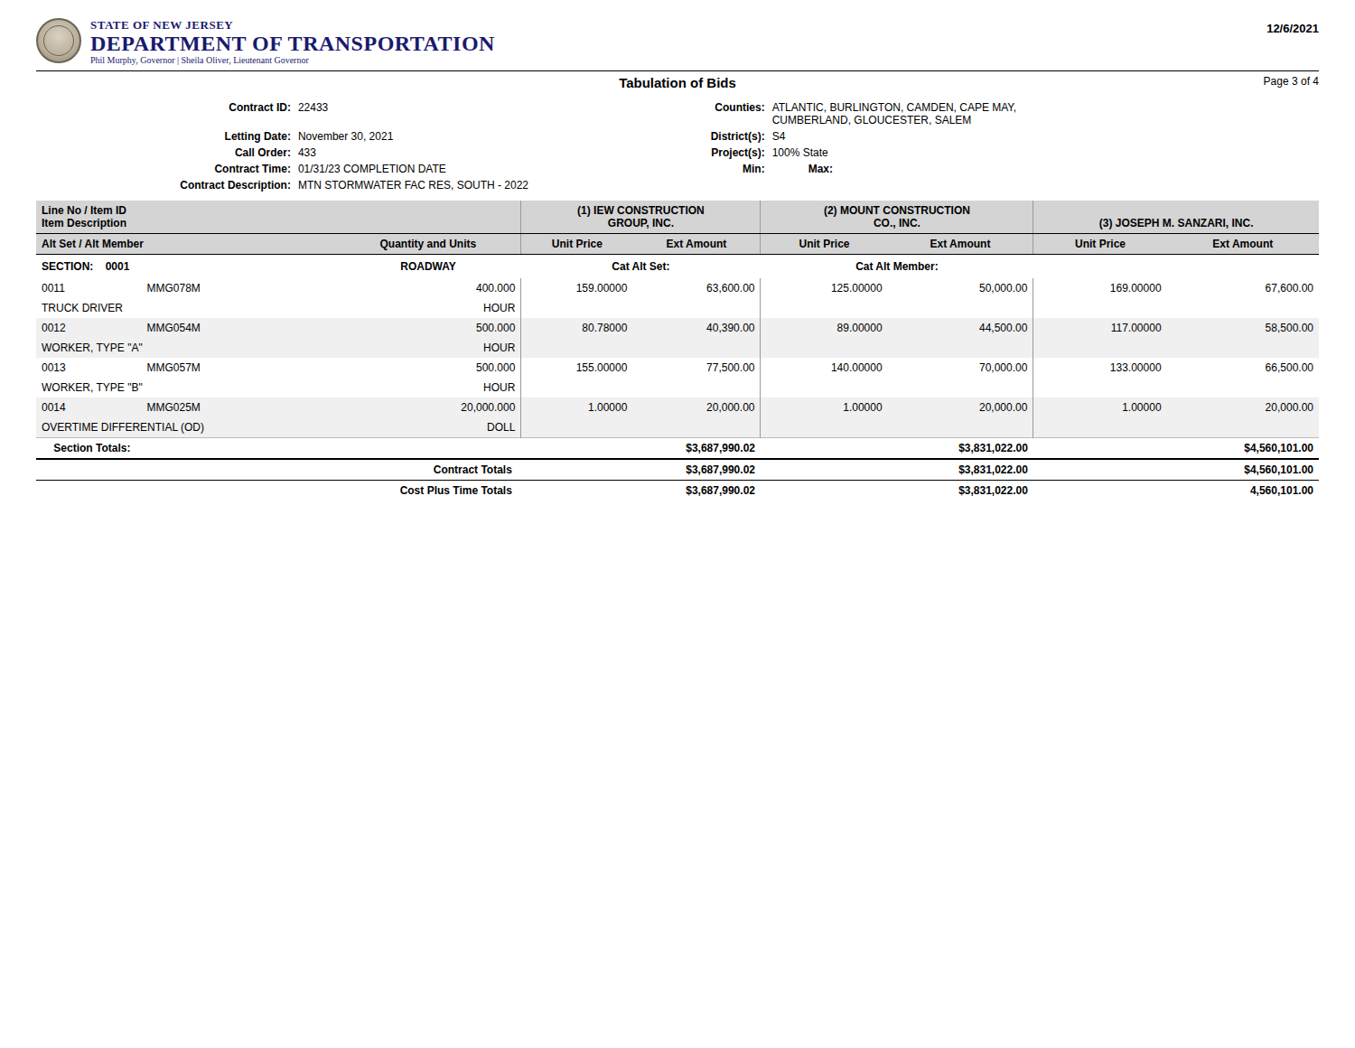STATE OF NEW JERSEY
DEPARTMENT OF TRANSPORTATION
Phil Murphy, Governor | Sheila Oliver, Lieutenant Governor
12/6/2021
Tabulation of Bids
Page 3 of 4
| Contract ID: | 22433 | Counties: | ATLANTIC, BURLINGTON, CAMDEN, CAPE MAY, CUMBERLAND, GLOUCESTER, SALEM |
| Letting Date: | November 30, 2021 | District(s): | S4 |
| Call Order: | 433 | Project(s): | 100% State |
| Contract Time: | 01/31/23 COMPLETION DATE | Min: | Max: |
| Contract Description: | MTN STORMWATER FAC RES, SOUTH - 2022 |
| Line No / Item ID Item Description | | (1) IEW CONSTRUCTION GROUP, INC. | (2) MOUNT CONSTRUCTION CO., INC. | (3) JOSEPH M. SANZARI, INC. |
| --- | --- | --- | --- | --- |
| Alt Set / Alt Member | Quantity and Units | Unit Price | Ext Amount | Unit Price | Ext Amount | Unit Price | Ext Amount |
| SECTION: 0001 | ROADWAY | Cat Alt Set: | Cat Alt Member: | |
| 0011 | MMG078M | 400.000 | 159.00000 | 63,600.00 | 125.00000 | 50,000.00 | 169.00000 | 67,600.00 |
| TRUCK DRIVER | HOUR | | | | | | |
| 0012 | MMG054M | 500.000 | 80.78000 | 40,390.00 | 89.00000 | 44,500.00 | 117.00000 | 58,500.00 |
| WORKER, TYPE "A" | HOUR | | | | | | |
| 0013 | MMG057M | 500.000 | 155.00000 | 77,500.00 | 140.00000 | 70,000.00 | 133.00000 | 66,500.00 |
| WORKER, TYPE "B" | HOUR | | | | | | |
| 0014 | MMG025M | 20,000.000 | 1.00000 | 20,000.00 | 1.00000 | 20,000.00 | 1.00000 | 20,000.00 |
| OVERTIME DIFFERENTIAL (OD) | DOLL | | | | | | |
| Section Totals: | $3,687,990.02 | $3,831,022.00 | $4,560,101.00 |
| Contract Totals | $3,687,990.02 | $3,831,022.00 | $4,560,101.00 |
| Cost Plus Time Totals | $3,687,990.02 | $3,831,022.00 | 4,560,101.00 |